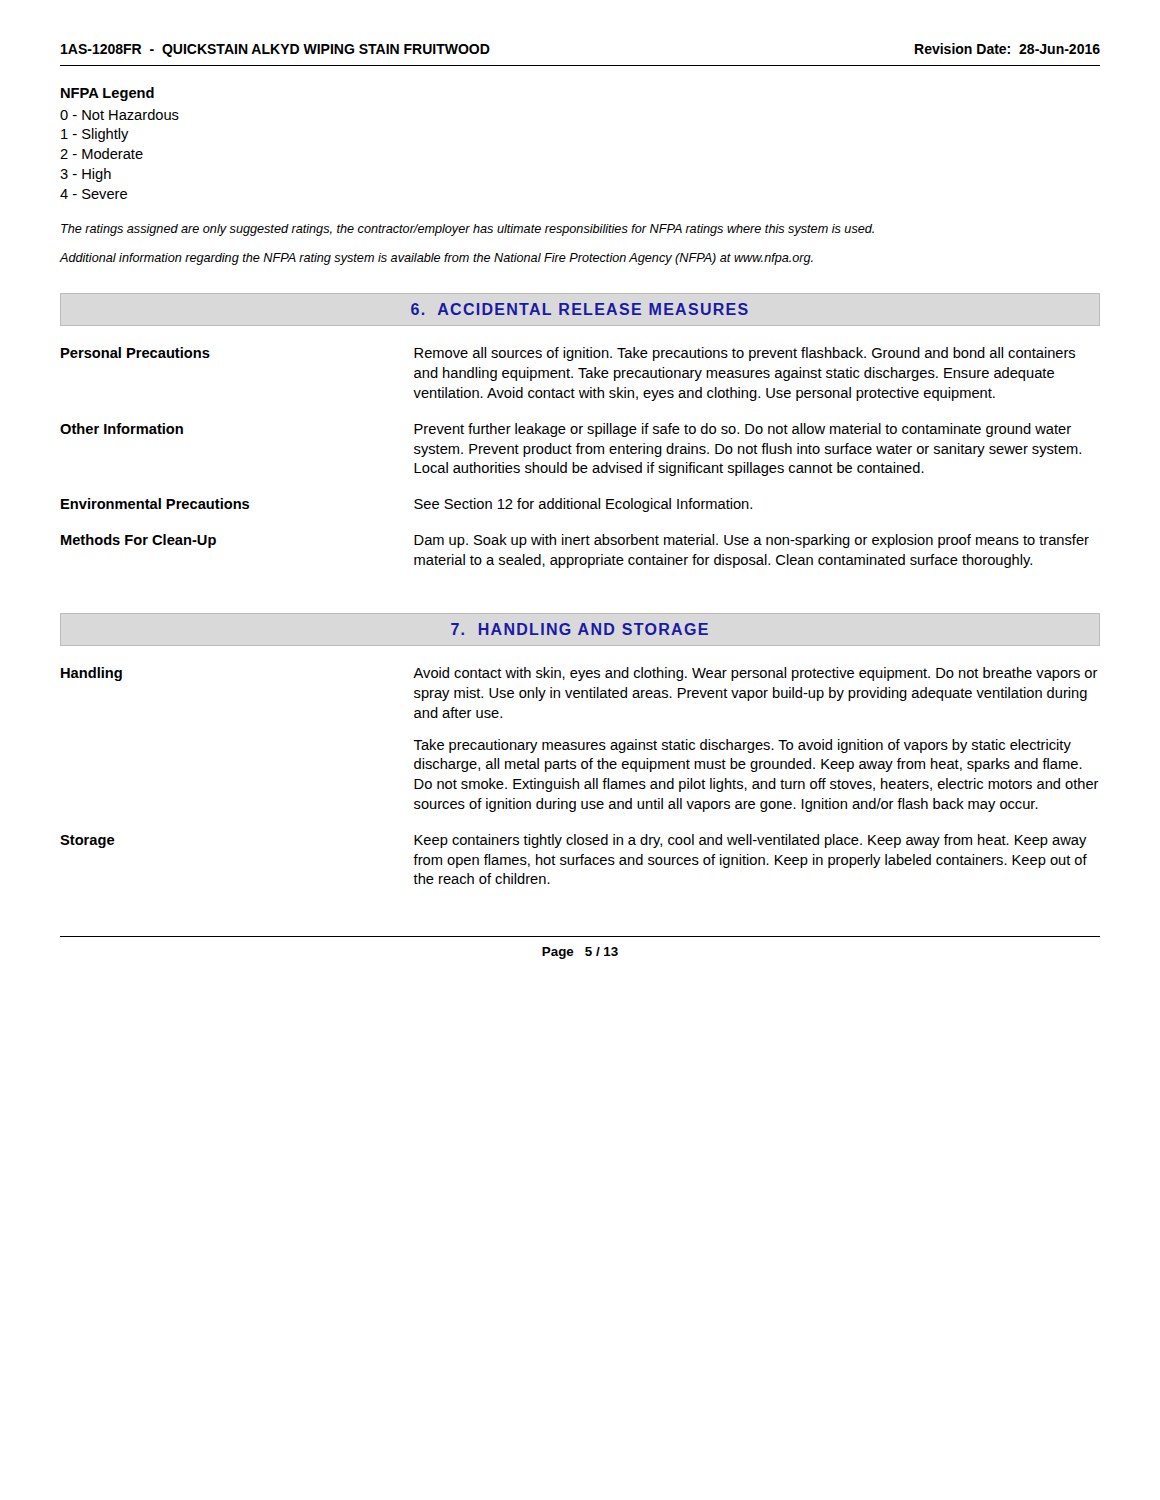1AS-1208FR - QUICKSTAIN ALKYD WIPING STAIN FRUITWOOD
Revision Date: 28-Jun-2016
NFPA Legend
0 - Not Hazardous
1 - Slightly
2 - Moderate
3 - High
4 - Severe
The ratings assigned are only suggested ratings, the contractor/employer has ultimate responsibilities for NFPA ratings where this system is used.
Additional information regarding the NFPA rating system is available from the National Fire Protection Agency (NFPA) at www.nfpa.org.
6. ACCIDENTAL RELEASE MEASURES
| Personal Precautions | Remove all sources of ignition. Take precautions to prevent flashback. Ground and bond all containers and handling equipment. Take precautionary measures against static discharges. Ensure adequate ventilation. Avoid contact with skin, eyes and clothing. Use personal protective equipment. |
| Other Information | Prevent further leakage or spillage if safe to do so. Do not allow material to contaminate ground water system. Prevent product from entering drains. Do not flush into surface water or sanitary sewer system. Local authorities should be advised if significant spillages cannot be contained. |
| Environmental Precautions | See Section 12 for additional Ecological Information. |
| Methods For Clean-Up | Dam up. Soak up with inert absorbent material. Use a non-sparking or explosion proof means to transfer material to a sealed, appropriate container for disposal. Clean contaminated surface thoroughly. |
7. HANDLING AND STORAGE
| Handling | Avoid contact with skin, eyes and clothing. Wear personal protective equipment. Do not breathe vapors or spray mist. Use only in ventilated areas. Prevent vapor build-up by providing adequate ventilation during and after use. Take precautionary measures against static discharges. To avoid ignition of vapors by static electricity discharge, all metal parts of the equipment must be grounded. Keep away from heat, sparks and flame. Do not smoke. Extinguish all flames and pilot lights, and turn off stoves, heaters, electric motors and other sources of ignition during use and until all vapors are gone. Ignition and/or flash back may occur. |
| Storage | Keep containers tightly closed in a dry, cool and well-ventilated place. Keep away from heat. Keep away from open flames, hot surfaces and sources of ignition. Keep in properly labeled containers. Keep out of the reach of children. |
Page 5 / 13